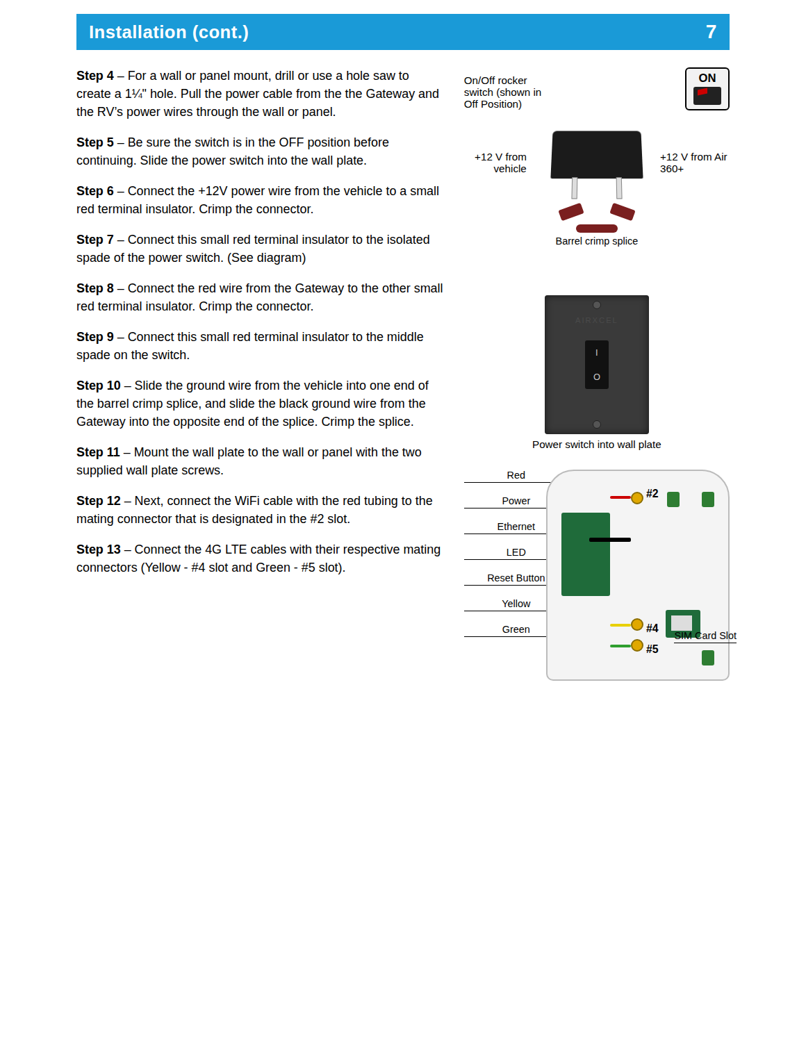Installation (cont.) 7
Step 4 – For a wall or panel mount, drill or use a hole saw to create a 1¼" hole. Pull the power cable from the the Gateway and the RV’s power wires through the wall or panel.
Step 5 – Be sure the switch is in the OFF position before continuing. Slide the power switch into the wall plate.
Step 6 – Connect the +12V power wire from the vehicle to a small red terminal insulator. Crimp the connector.
Step 7 – Connect this small red terminal insulator to the isolated spade of the power switch. (See diagram)
Step 8 – Connect the red wire from the Gateway to the other small red terminal insulator. Crimp the connector.
Step 9 – Connect this small red terminal insulator to the middle spade on the switch.
Step 10 – Slide the ground wire from the vehicle into one end of the barrel crimp splice, and slide the black ground wire from the Gateway into the opposite end of the splice. Crimp the splice.
Step 11 – Mount the wall plate to the wall or panel with the two supplied wall plate screws.
Step 12 – Next, connect the WiFi cable with the red tubing to the mating connector that is designated in the #2 slot.
Step 13 – Connect the 4G LTE cables with their respective mating connectors (Yellow - #4 slot and Green - #5 slot).
ON
On/Off rocker switch (shown in Off Position)
+12 V from vehicle
+12 V from Air 360+
Barrel crimp splice
AIRXCEL
I O
Power switch into wall plate
Red
Power
Ethernet
LED
Reset Button
Yellow
Green
#2 #4 #5
SIM Card Slot